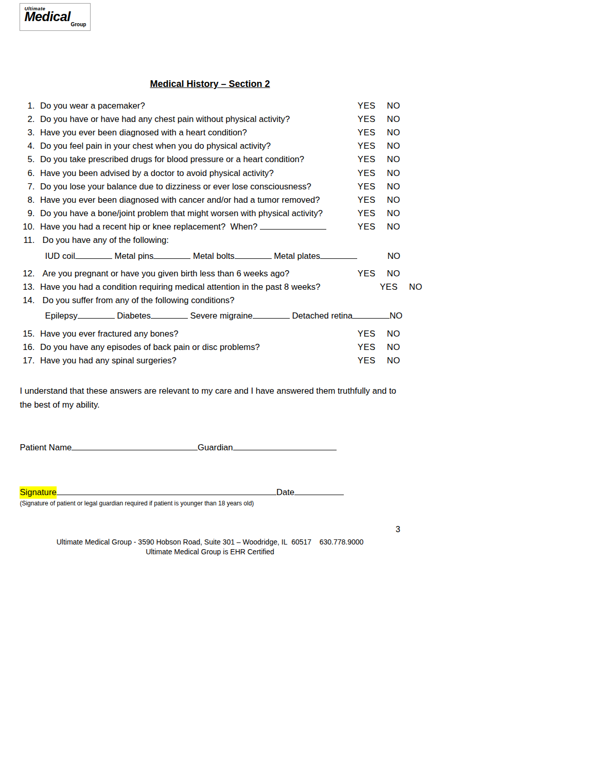Ultimate
Medical
Group
Medical History – Section 2
Do you wear a pacemaker? YESNO
Do you have or have had any chest pain without physical activity? YESNO
Have you ever been diagnosed with a heart condition? YESNO
Do you feel pain in your chest when you do physical activity? YESNO
Do you take prescribed drugs for blood pressure or a heart condition? YESNO
Have you been advised by a doctor to avoid physical activity? YESNO
Do you lose your balance due to dizziness or ever lose consciousness? YESNO
Have you ever been diagnosed with cancer and/or had a tumor removed? YESNO
Do you have a bone/joint problem that might worsen with physical activity? YESNO
Have you had a recent hip or knee replacement? When? YESNO
Do you have any of the following:
IUD coil Metal pins Metal bolts Metal plates NO
Are you pregnant or have you given birth less than 6 weeks ago? YESNO
Have you had a condition requiring medical attention in the past 8 weeks? YESNO
Do you suffer from any of the following conditions?
Epilepsy Diabetes Severe migraine Detached retina NO
Have you ever fractured any bones? YESNO
Do you have any episodes of back pain or disc problems? YESNO
Have you had any spinal surgeries? YESNO
I understand that these answers are relevant to my care and I have answered them truthfully and to the best of my ability.
Patient Name Guardian
Signature Date
(Signature of patient or legal guardian required if patient is younger than 18 years old)
3
Ultimate Medical Group - 3590 Hobson Road, Suite 301 – Woodridge, IL 60517 630.778.9000
Ultimate Medical Group is EHR Certified